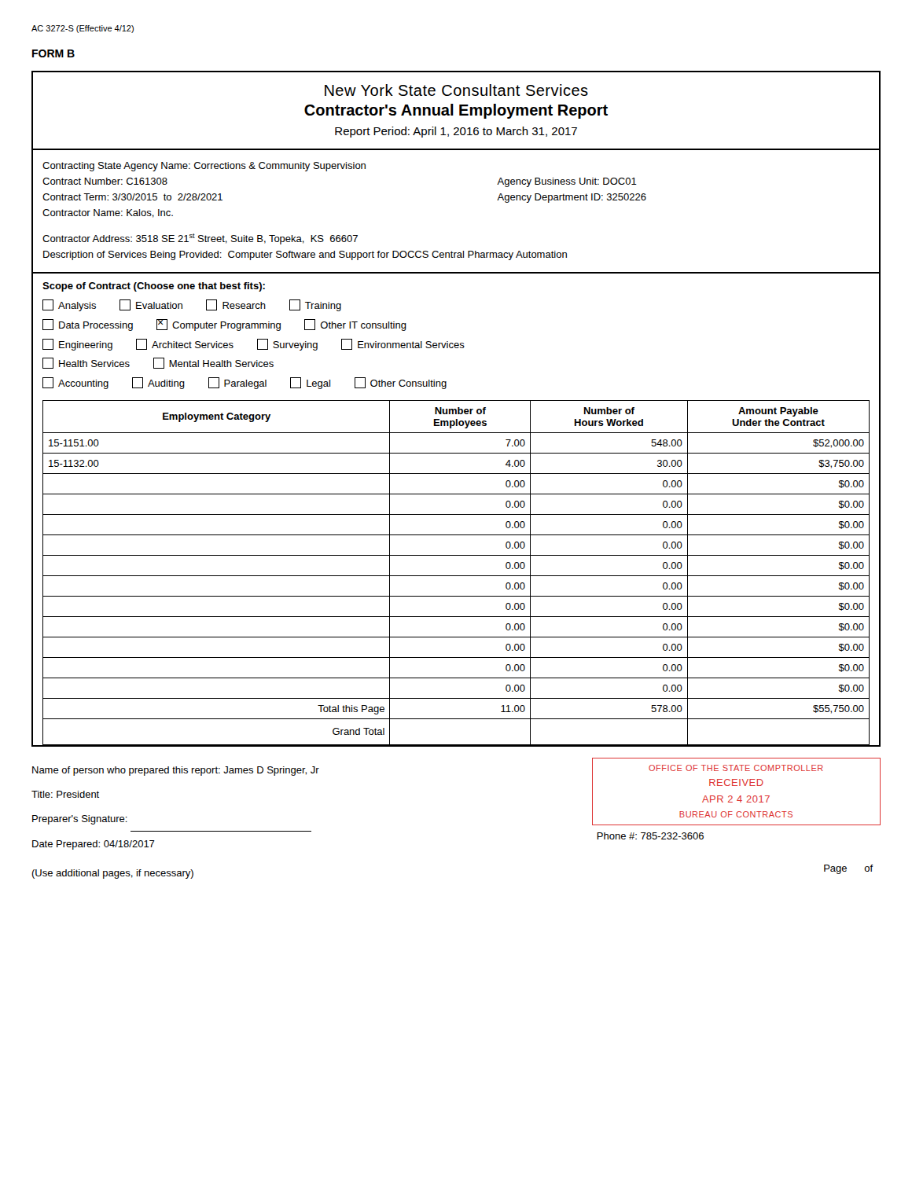AC 3272-S (Effective 4/12)
FORM B
New York State Consultant Services
Contractor's Annual Employment Report
Report Period: April 1, 2016 to March 31, 2017
Contracting State Agency Name: Corrections & Community Supervision
Contract Number: C161308
Agency Business Unit: DOC01
Contract Term: 3/30/2015 to 2/28/2021
Agency Department ID: 3250226
Contractor Name: Kalos, Inc.
Contractor Address: 3518 SE 21st Street, Suite B, Topeka, KS 66607
Description of Services Being Provided: Computer Software and Support for DOCCS Central Pharmacy Automation
Scope of Contract (Choose one that best fits):
Analysis Evaluation Research Training
Data Processing Computer Programming Other IT consulting
Engineering Architect Services Surveying Environmental Services
Health Services Mental Health Services
Accounting Auditing Paralegal Legal Other Consulting
| Employment Category | Number of Employees | Number of Hours Worked | Amount Payable Under the Contract |
| --- | --- | --- | --- |
| 15-1151.00 | 7.00 | 548.00 | $52,000.00 |
| 15-1132.00 | 4.00 | 30.00 | $3,750.00 |
| | 0.00 | 0.00 | $0.00 |
| | 0.00 | 0.00 | $0.00 |
| | 0.00 | 0.00 | $0.00 |
| | 0.00 | 0.00 | $0.00 |
| | 0.00 | 0.00 | $0.00 |
| | 0.00 | 0.00 | $0.00 |
| | 0.00 | 0.00 | $0.00 |
| | 0.00 | 0.00 | $0.00 |
| | 0.00 | 0.00 | $0.00 |
| | 0.00 | 0.00 | $0.00 |
| | 0.00 | 0.00 | $0.00 |
| Total this Page | 11.00 | 578.00 | $55,750.00 |
| Grand Total | | | |
Name of person who prepared this report: James D Springer, Jr
Title: President
Preparer's Signature:
Date Prepared: 04/18/2017
(Use additional pages, if necessary)
OFFICE OF THE STATE COMPTROLLER
RECEIVED
APR 2 4 2017
BUREAU OF CONTRACTS
Phone #: 785-232-3606
Page of